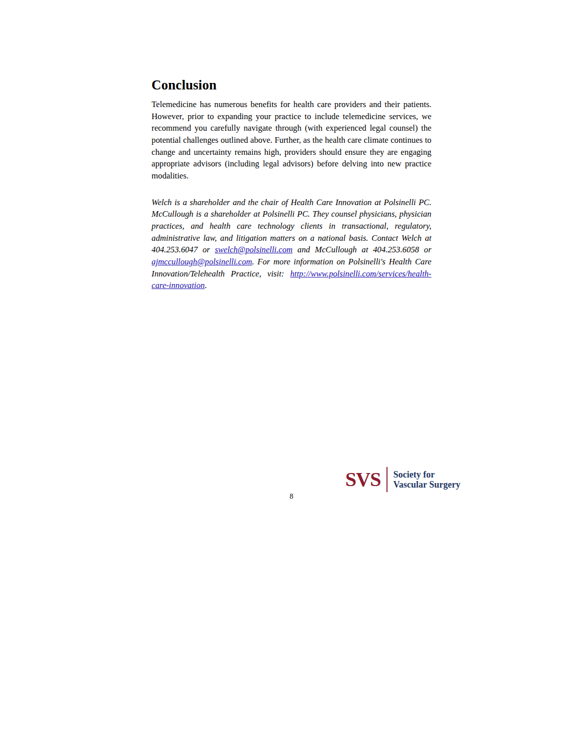Conclusion
Telemedicine has numerous benefits for health care providers and their patients. However, prior to expanding your practice to include telemedicine services, we recommend you carefully navigate through (with experienced legal counsel) the potential challenges outlined above. Further, as the health care climate continues to change and uncertainty remains high, providers should ensure they are engaging appropriate advisors (including legal advisors) before delving into new practice modalities.
Welch is a shareholder and the chair of Health Care Innovation at Polsinelli PC. McCullough is a shareholder at Polsinelli PC. They counsel physicians, physician practices, and health care technology clients in transactional, regulatory, administrative law, and litigation matters on a national basis. Contact Welch at 404.253.6047 or swelch@polsinelli.com and McCullough at 404.253.6058 or ajmccullough@polsinelli.com. For more information on Polsinelli's Health Care Innovation/Telehealth Practice, visit: http://www.polsinelli.com/services/health-care-innovation.
8
SVS
Society for Vascular Surgery